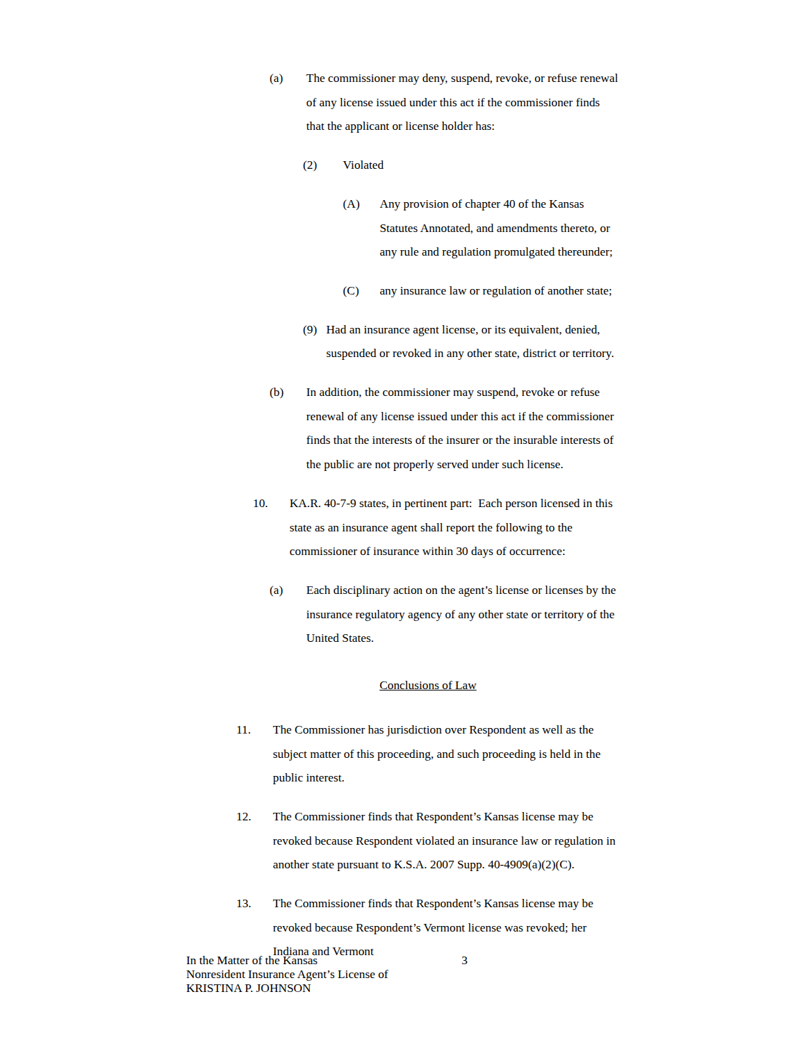(a)
The commissioner may deny, suspend, revoke, or refuse renewal of any license issued under this act if the commissioner finds that the applicant or license holder has:
(2)
Violated
(A)
Any provision of chapter 40 of the Kansas Statutes Annotated, and amendments thereto, or any rule and regulation promulgated thereunder;
(C)
any insurance law or regulation of another state;
(9)
Had an insurance agent license, or its equivalent, denied, suspended or revoked in any other state, district or territory.
(b)
In addition, the commissioner may suspend, revoke or refuse renewal of any license issued under this act if the commissioner finds that the interests of the insurer or the insurable interests of the public are not properly served under such license.
10.
KA.R. 40-7-9 states, in pertinent part: Each person licensed in this state as an insurance agent shall report the following to the commissioner of insurance within 30 days of occurrence:
(a)
Each disciplinary action on the agent’s license or licenses by the insurance regulatory agency of any other state or territory of the United States.
Conclusions of Law
11.
The Commissioner has jurisdiction over Respondent as well as the subject matter of this proceeding, and such proceeding is held in the public interest.
12.
The Commissioner finds that Respondent’s Kansas license may be revoked because Respondent violated an insurance law or regulation in another state pursuant to K.S.A. 2007 Supp. 40-4909(a)(2)(C).
13.
The Commissioner finds that Respondent’s Kansas license may be revoked because Respondent’s Vermont license was revoked; her Indiana and Vermont
In the Matter of the Kansas
Nonresident Insurance Agent’s License of
KRISTINA P. JOHNSON
3